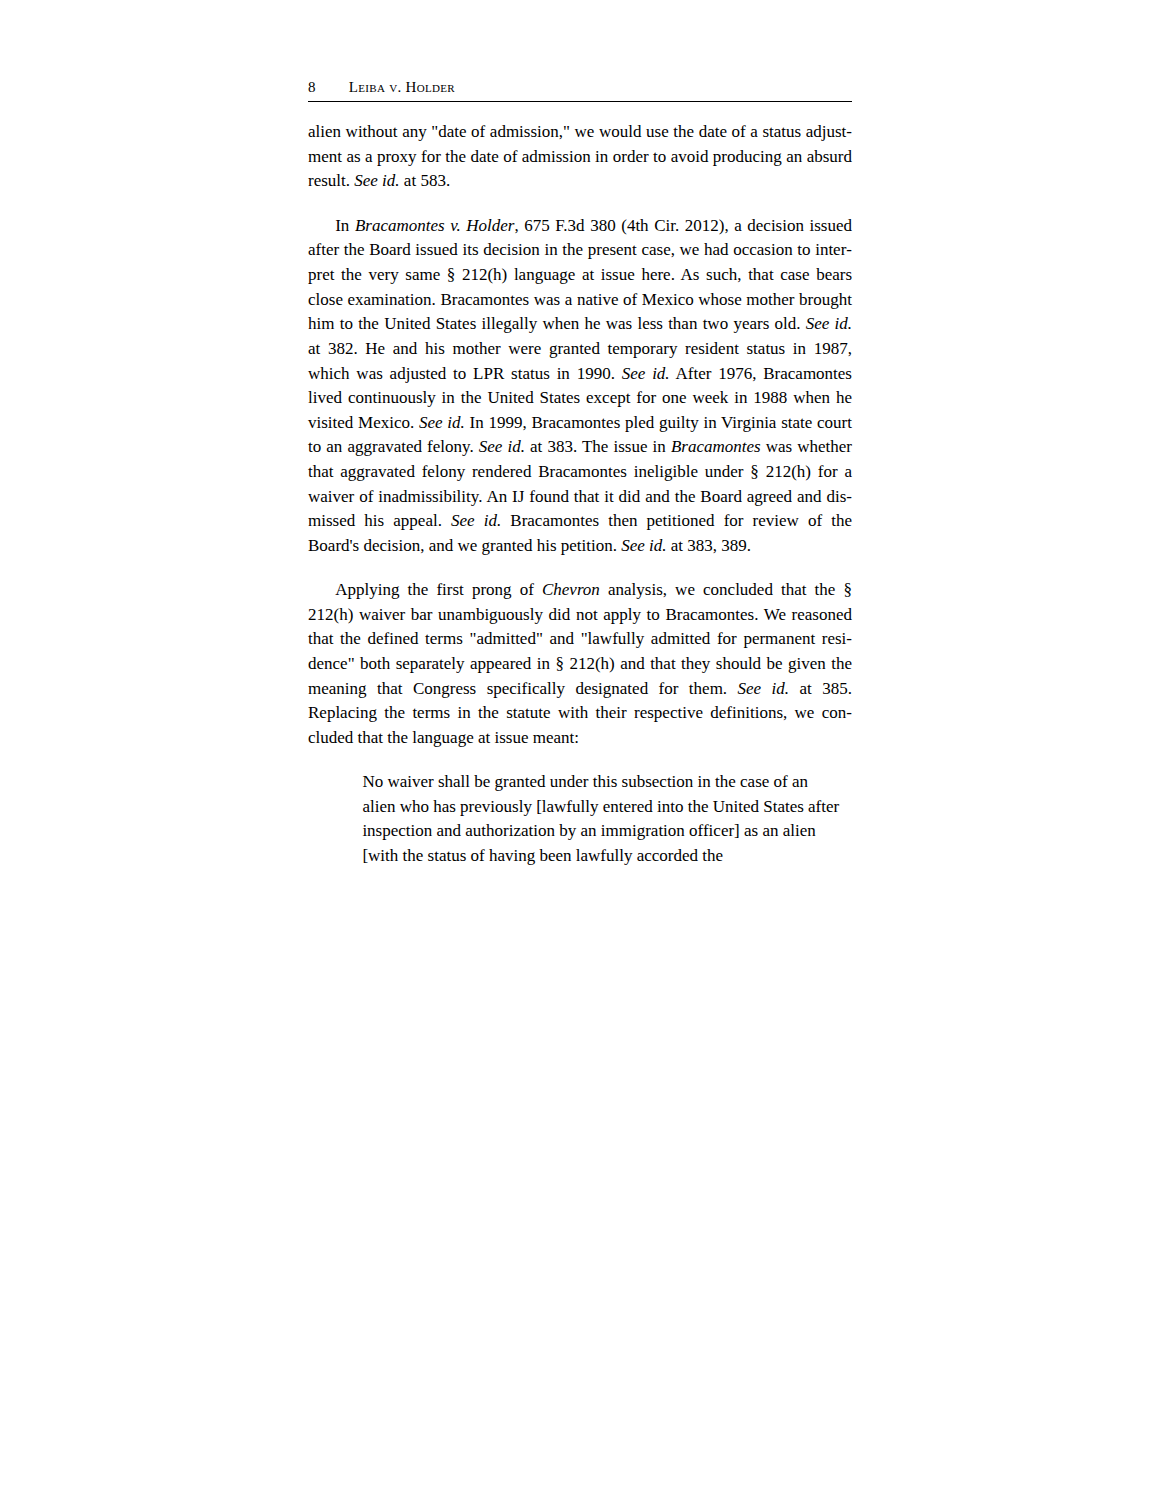8 Leiba v. Holder
alien without any "date of admission," we would use the date of a status adjustment as a proxy for the date of admission in order to avoid producing an absurd result. See id. at 583.
In Bracamontes v. Holder, 675 F.3d 380 (4th Cir. 2012), a decision issued after the Board issued its decision in the present case, we had occasion to interpret the very same § 212(h) language at issue here. As such, that case bears close examination. Bracamontes was a native of Mexico whose mother brought him to the United States illegally when he was less than two years old. See id. at 382. He and his mother were granted temporary resident status in 1987, which was adjusted to LPR status in 1990. See id. After 1976, Bracamontes lived continuously in the United States except for one week in 1988 when he visited Mexico. See id. In 1999, Bracamontes pled guilty in Virginia state court to an aggravated felony. See id. at 383. The issue in Bracamontes was whether that aggravated felony rendered Bracamontes ineligible under § 212(h) for a waiver of inadmissibility. An IJ found that it did and the Board agreed and dismissed his appeal. See id. Bracamontes then petitioned for review of the Board's decision, and we granted his petition. See id. at 383, 389.
Applying the first prong of Chevron analysis, we concluded that the § 212(h) waiver bar unambiguously did not apply to Bracamontes. We reasoned that the defined terms "admitted" and "lawfully admitted for permanent residence" both separately appeared in § 212(h) and that they should be given the meaning that Congress specifically designated for them. See id. at 385. Replacing the terms in the statute with their respective definitions, we concluded that the language at issue meant:
No waiver shall be granted under this subsection in the case of an alien who has previously [lawfully entered into the United States after inspection and authorization by an immigration officer] as an alien [with the status of having been lawfully accorded the